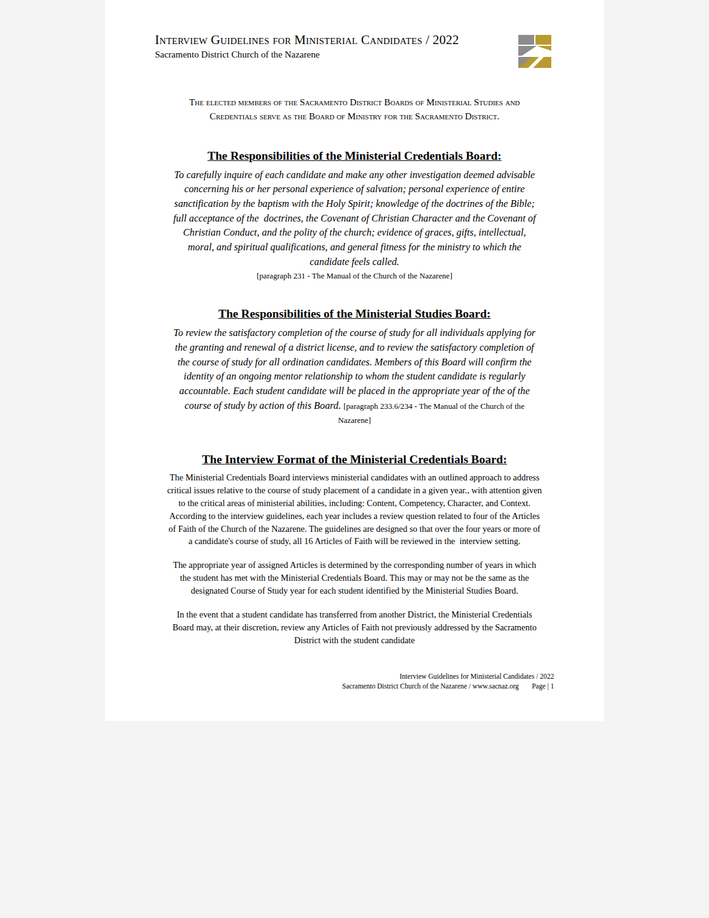Interview Guidelines for Ministerial Candidates / 2022
Sacramento District Church of the Nazarene
The elected members of the Sacramento District Boards of Ministerial Studies and Credentials serve as the Board of Ministry for the Sacramento District.
The Responsibilities of the Ministerial Credentials Board:
To carefully inquire of each candidate and make any other investigation deemed advisable concerning his or her personal experience of salvation; personal experience of entire sanctification by the baptism with the Holy Spirit; knowledge of the doctrines of the Bible; full acceptance of the doctrines, the Covenant of Christian Character and the Covenant of Christian Conduct, and the polity of the church; evidence of graces, gifts, intellectual, moral, and spiritual qualifications, and general fitness for the ministry to which the candidate feels called. [paragraph 231 - The Manual of the Church of the Nazarene]
The Responsibilities of the Ministerial Studies Board:
To review the satisfactory completion of the course of study for all individuals applying for the granting and renewal of a district license, and to review the satisfactory completion of the course of study for all ordination candidates. Members of this Board will confirm the identity of an ongoing mentor relationship to whom the student candidate is regularly accountable. Each student candidate will be placed in the appropriate year of the of the course of study by action of this Board. [paragraph 233.6/234 - The Manual of the Church of the Nazarene]
The Interview Format of the Ministerial Credentials Board:
The Ministerial Credentials Board interviews ministerial candidates with an outlined approach to address critical issues relative to the course of study placement of a candidate in a given year., with attention given to the critical areas of ministerial abilities, including: Content, Competency, Character, and Context. According to the interview guidelines, each year includes a review question related to four of the Articles of Faith of the Church of the Nazarene. The guidelines are designed so that over the four years or more of a candidate's course of study, all 16 Articles of Faith will be reviewed in the interview setting.
The appropriate year of assigned Articles is determined by the corresponding number of years in which the student has met with the Ministerial Credentials Board. This may or may not be the same as the designated Course of Study year for each student identified by the Ministerial Studies Board.
In the event that a student candidate has transferred from another District, the Ministerial Credentials Board may, at their discretion, review any Articles of Faith not previously addressed by the Sacramento District with the student candidate
Interview Guidelines for Ministerial Candidates / 2022
Sacramento District Church of the Nazarene / www.sacnaz.org Page | 1